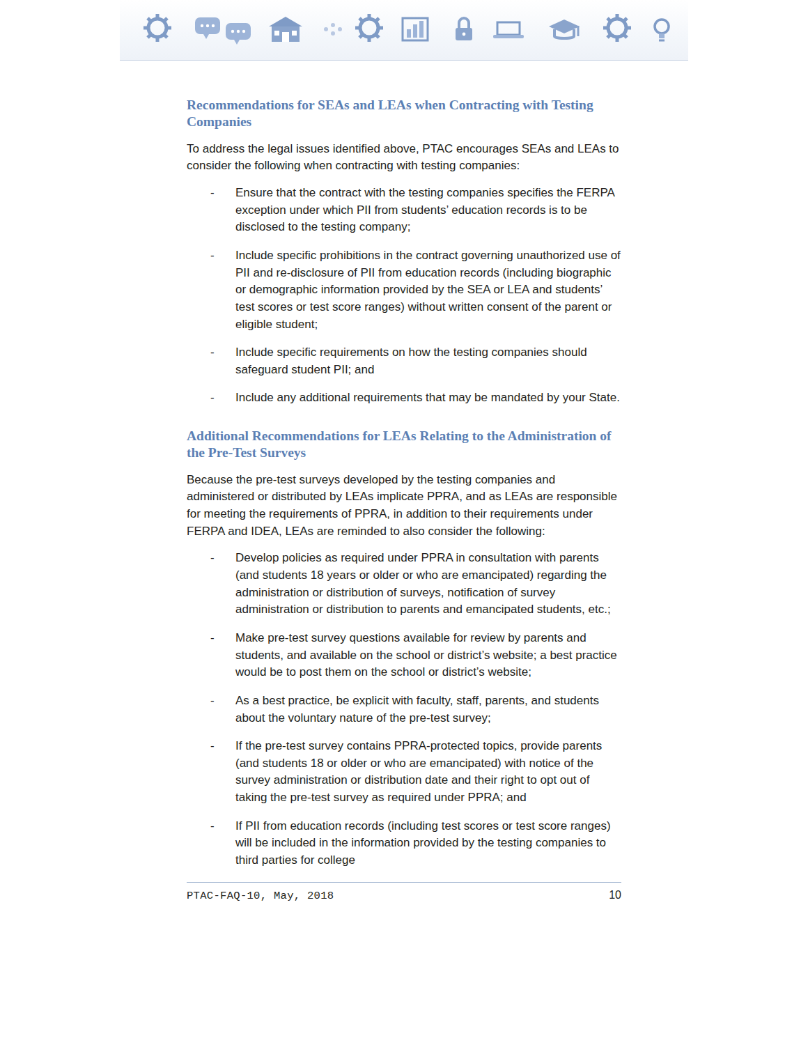Recommendations for SEAs and LEAs when Contracting with Testing Companies
To address the legal issues identified above, PTAC encourages SEAs and LEAs to consider the following when contracting with testing companies:
Ensure that the contract with the testing companies specifies the FERPA exception under which PII from students’ education records is to be disclosed to the testing company;
Include specific prohibitions in the contract governing unauthorized use of PII and re-disclosure of PII from education records (including biographic or demographic information provided by the SEA or LEA and students’ test scores or test score ranges) without written consent of the parent or eligible student;
Include specific requirements on how the testing companies should safeguard student PII; and
Include any additional requirements that may be mandated by your State.
Additional Recommendations for LEAs Relating to the Administration of the Pre-Test Surveys
Because the pre-test surveys developed by the testing companies and administered or distributed by LEAs implicate PPRA, and as LEAs are responsible for meeting the requirements of PPRA, in addition to their requirements under FERPA and IDEA, LEAs are reminded to also consider the following:
Develop policies as required under PPRA in consultation with parents (and students 18 years or older or who are emancipated) regarding the administration or distribution of surveys, notification of survey administration or distribution to parents and emancipated students, etc.;
Make pre-test survey questions available for review by parents and students, and available on the school or district’s website; a best practice would be to post them on the school or district’s website;
As a best practice, be explicit with faculty, staff, parents, and students about the voluntary nature of the pre-test survey;
If the pre-test survey contains PPRA-protected topics, provide parents (and students 18 or older or who are emancipated) with notice of the survey administration or distribution date and their right to opt out of taking the pre-test survey as required under PPRA; and
If PII from education records (including test scores or test score ranges) will be included in the information provided by the testing companies to third parties for college
PTAC-FAQ-10, May, 2018 10